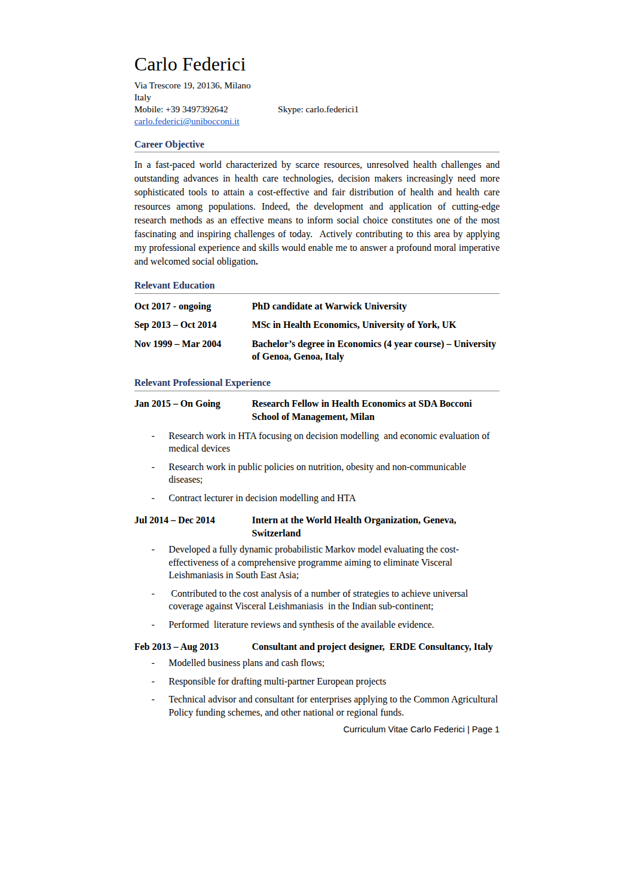Carlo Federici
Via Trescore 19, 20136, Milano
Italy
Mobile: +39 3497392642 Skype: carlo.federici1
carlo.federici@unibocconi.it
Career Objective
In a fast-paced world characterized by scarce resources, unresolved health challenges and outstanding advances in health care technologies, decision makers increasingly need more sophisticated tools to attain a cost-effective and fair distribution of health and health care resources among populations. Indeed, the development and application of cutting-edge research methods as an effective means to inform social choice constitutes one of the most fascinating and inspiring challenges of today. Actively contributing to this area by applying my professional experience and skills would enable me to answer a profound moral imperative and welcomed social obligation.
Relevant Education
| Oct 2017 - ongoing | PhD candidate at Warwick University |
| Sep 2013 – Oct 2014 | MSc in Health Economics, University of York, UK |
| Nov 1999 – Mar 2004 | Bachelor’s degree in Economics (4 year course) – University of Genoa, Genoa, Italy |
Relevant Professional Experience
| Jan 2015 – On Going | Research Fellow in Health Economics at SDA Bocconi School of Management, Milan |
Research work in HTA focusing on decision modelling and economic evaluation of medical devices
Research work in public policies on nutrition, obesity and non-communicable diseases;
Contract lecturer in decision modelling and HTA
Jul 2014 – Dec 2014 Intern at the World Health Organization, Geneva, Switzerland
Developed a fully dynamic probabilistic Markov model evaluating the cost-effectiveness of a comprehensive programme aiming to eliminate Visceral Leishmaniasis in South East Asia;
Contributed to the cost analysis of a number of strategies to achieve universal coverage against Visceral Leishmaniasis in the Indian sub-continent;
Performed literature reviews and synthesis of the available evidence.
Feb 2013 – Aug 2013 Consultant and project designer, ERDE Consultancy, Italy
Modelled business plans and cash flows;
Responsible for drafting multi-partner European projects
Technical advisor and consultant for enterprises applying to the Common Agricultural Policy funding schemes, and other national or regional funds.
Curriculum Vitae Carlo Federici | Page 1